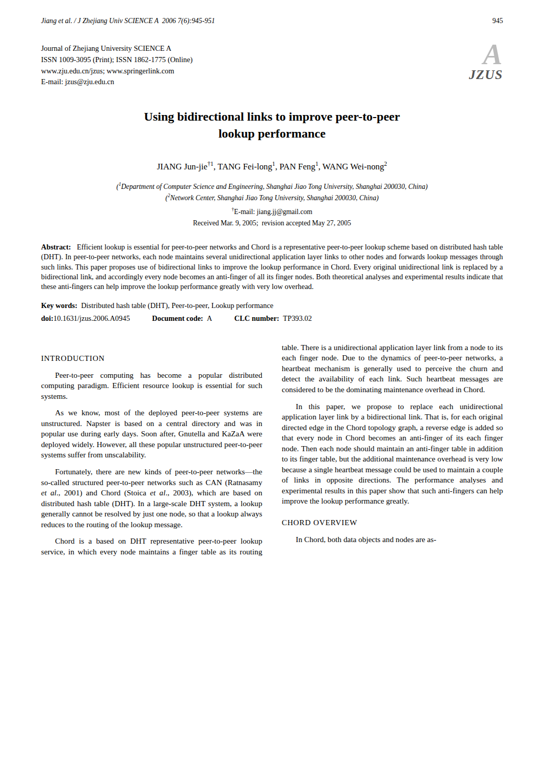Jiang et al. / J Zhejiang Univ SCIENCE A 2006 7(6):945-951 945
Journal of Zhejiang University SCIENCE A
ISSN 1009-3095 (Print); ISSN 1862-1775 (Online)
www.zju.edu.cn/jzus; www.springerlink.com
E-mail: jzus@zju.edu.cn
A JZUS
Using bidirectional links to improve peer-to-peer
lookup performance
JIANG Jun-jie†1, TANG Fei-long1, PAN Feng1, WANG Wei-nong2
(1Department of Computer Science and Engineering, Shanghai Jiao Tong University, Shanghai 200030, China)
(2Network Center, Shanghai Jiao Tong University, Shanghai 200030, China)
†E-mail: jiang.jj@gmail.com
Received Mar. 9, 2005; revision accepted May 27, 2005
Abstract: Efficient lookup is essential for peer-to-peer networks and Chord is a representative peer-to-peer lookup scheme based on distributed hash table (DHT). In peer-to-peer networks, each node maintains several unidirectional application layer links to other nodes and forwards lookup messages through such links. This paper proposes use of bidirectional links to improve the lookup performance in Chord. Every original unidirectional link is replaced by a bidirectional link, and accordingly every node becomes an anti-finger of all its finger nodes. Both theoretical analyses and experimental results indicate that these anti-fingers can help improve the lookup performance greatly with very low overhead.
Key words: Distributed hash table (DHT), Peer-to-peer, Lookup performance
doi: 10.1631/jzus.2006.A0945 Document code: A CLC number: TP393.02
INTRODUCTION
Peer-to-peer computing has become a popular distributed computing paradigm. Efficient resource lookup is essential for such systems.
As we know, most of the deployed peer-to-peer systems are unstructured. Napster is based on a central directory and was in popular use during early days. Soon after, Gnutella and KaZaA were deployed widely. However, all these popular unstructured peer-to-peer systems suffer from unscalability.
Fortunately, there are new kinds of peer-to-peer networks—the so-called structured peer-to-peer networks such as CAN (Ratnasamy et al., 2001) and Chord (Stoica et al., 2003), which are based on distributed hash table (DHT). In a large-scale DHT system, a lookup generally cannot be resolved by just one node, so that a lookup always reduces to the routing of the lookup message.
Chord is a based on DHT representative peer-to-peer lookup service, in which every node maintains a finger table as its routing table. There is a unidirectional application layer link from a node to its each finger node. Due to the dynamics of peer-to-peer networks, a heartbeat mechanism is generally used to perceive the churn and detect the availability of each link. Such heartbeat messages are considered to be the dominating maintenance overhead in Chord.
In this paper, we propose to replace each unidirectional application layer link by a bidirectional link. That is, for each original directed edge in the Chord topology graph, a reverse edge is added so that every node in Chord becomes an anti-finger of its each finger node. Then each node should maintain an anti-finger table in addition to its finger table, but the additional maintenance overhead is very low because a single heartbeat message could be used to maintain a couple of links in opposite directions. The performance analyses and experimental results in this paper show that such anti-fingers can help improve the lookup performance greatly.
CHORD OVERVIEW
In Chord, both data objects and nodes are as-